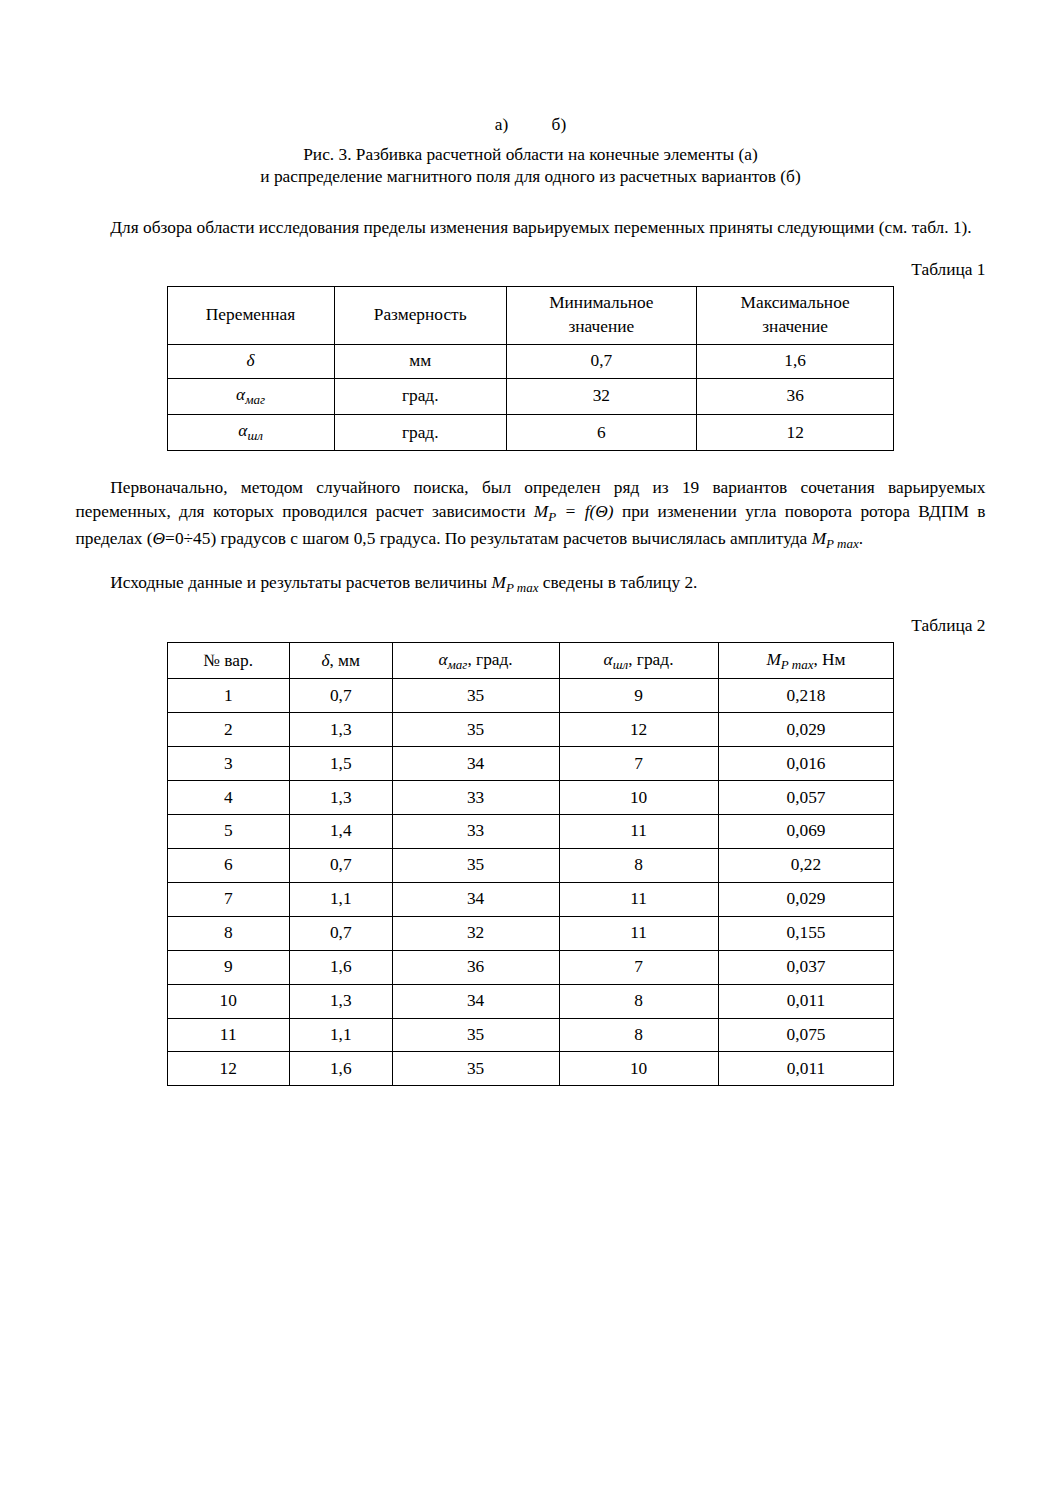а)
б)
Рис. 3. Разбивка расчетной области на конечные элементы (а)
и распределение магнитного поля для одного из расчетных вариантов (б)
Для обзора области исследования пределы изменения варьируемых переменных приняты следующими (см. табл. 1).
Таблица 1
| Переменная | Размерность | Минимальное значение | Максимальное значение |
| --- | --- | --- | --- |
| δ | мм | 0,7 | 1,6 |
| α маг | град. | 32 | 36 |
| α шл | град. | 6 | 12 |
Первоначально, методом случайного поиска, был определен ряд из 19 вариантов сочетания варьируемых переменных, для которых проводился расчет зависимости MP = f(Θ) при изменении угла поворота ротора ВДПМ в пределах (Θ=0÷45) градусов с шагом 0,5 градуса. По результатам расчетов вычислялась амплитуда MP max.
Исходные данные и результаты расчетов величины MP max сведены в таблицу 2.
Таблица 2
| № вар. | δ , мм | α маг , град. | α шл , град. | M P max , Нм |
| --- | --- | --- | --- | --- |
| 1 | 0,7 | 35 | 9 | 0,218 |
| 2 | 1,3 | 35 | 12 | 0,029 |
| 3 | 1,5 | 34 | 7 | 0,016 |
| 4 | 1,3 | 33 | 10 | 0,057 |
| 5 | 1,4 | 33 | 11 | 0,069 |
| 6 | 0,7 | 35 | 8 | 0,22 |
| 7 | 1,1 | 34 | 11 | 0,029 |
| 8 | 0,7 | 32 | 11 | 0,155 |
| 9 | 1,6 | 36 | 7 | 0,037 |
| 10 | 1,3 | 34 | 8 | 0,011 |
| 11 | 1,1 | 35 | 8 | 0,075 |
| 12 | 1,6 | 35 | 10 | 0,011 |